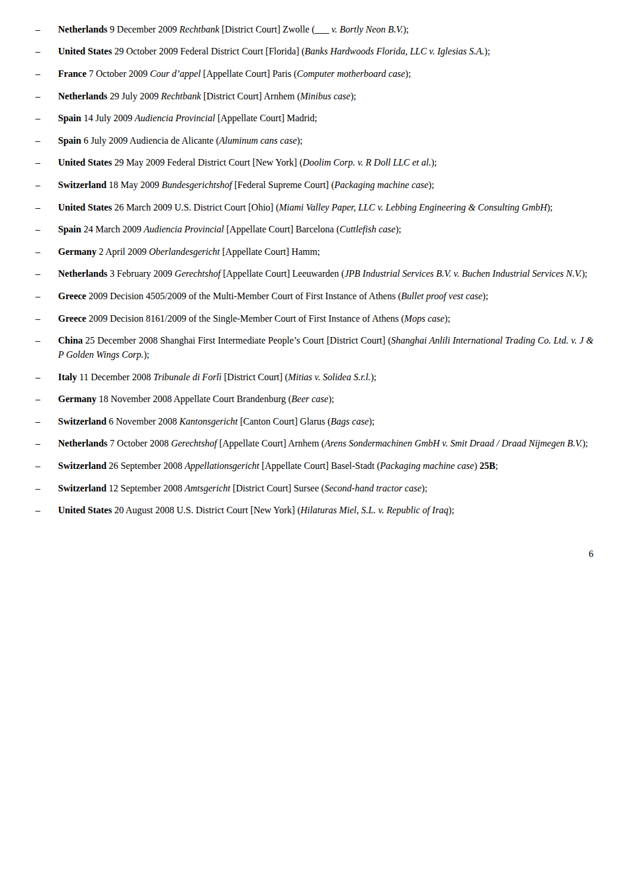Netherlands 9 December 2009 Rechtbank [District Court] Zwolle (___ v. Bortly Neon B.V.);
United States 29 October 2009 Federal District Court [Florida] (Banks Hardwoods Florida, LLC v. Iglesias S.A.);
France 7 October 2009 Cour d’appel [Appellate Court] Paris (Computer motherboard case);
Netherlands 29 July 2009 Rechtbank [District Court] Arnhem (Minibus case);
Spain 14 July 2009 Audiencia Provincial [Appellate Court] Madrid;
Spain 6 July 2009 Audiencia de Alicante (Aluminum cans case);
United States 29 May 2009 Federal District Court [New York] (Doolim Corp. v. R Doll LLC et al.);
Switzerland 18 May 2009 Bundesgerichtshof [Federal Supreme Court] (Packaging machine case);
United States 26 March 2009 U.S. District Court [Ohio] (Miami Valley Paper, LLC v. Lebbing Engineering & Consulting GmbH);
Spain 24 March 2009 Audiencia Provincial [Appellate Court] Barcelona (Cuttlefish case);
Germany 2 April 2009 Oberlandesgericht [Appellate Court] Hamm;
Netherlands 3 February 2009 Gerechtshof [Appellate Court] Leeuwarden (JPB Industrial Services B.V. v. Buchen Industrial Services N.V.);
Greece 2009 Decision 4505/2009 of the Multi-Member Court of First Instance of Athens (Bullet proof vest case);
Greece 2009 Decision 8161/2009 of the Single-Member Court of First Instance of Athens (Mops case);
China 25 December 2008 Shanghai First Intermediate People’s Court [District Court] (Shanghai Anlili International Trading Co. Ltd. v. J & P Golden Wings Corp.);
Italy 11 December 2008 Tribunale di Forlì [District Court] (Mitias v. Solidea S.r.l.);
Germany 18 November 2008 Appellate Court Brandenburg (Beer case);
Switzerland 6 November 2008 Kantonsgericht [Canton Court] Glarus (Bags case);
Netherlands 7 October 2008 Gerechtshof [Appellate Court] Arnhem (Arens Sondermachinen GmbH v. Smit Draad / Draad Nijmegen B.V.);
Switzerland 26 September 2008 Appellationsgericht [Appellate Court] Basel-Stadt (Packaging machine case) 25B;
Switzerland 12 September 2008 Amtsgericht [District Court] Sursee (Second-hand tractor case);
United States 20 August 2008 U.S. District Court [New York] (Hilaturas Miel, S.L. v. Republic of Iraq);
6